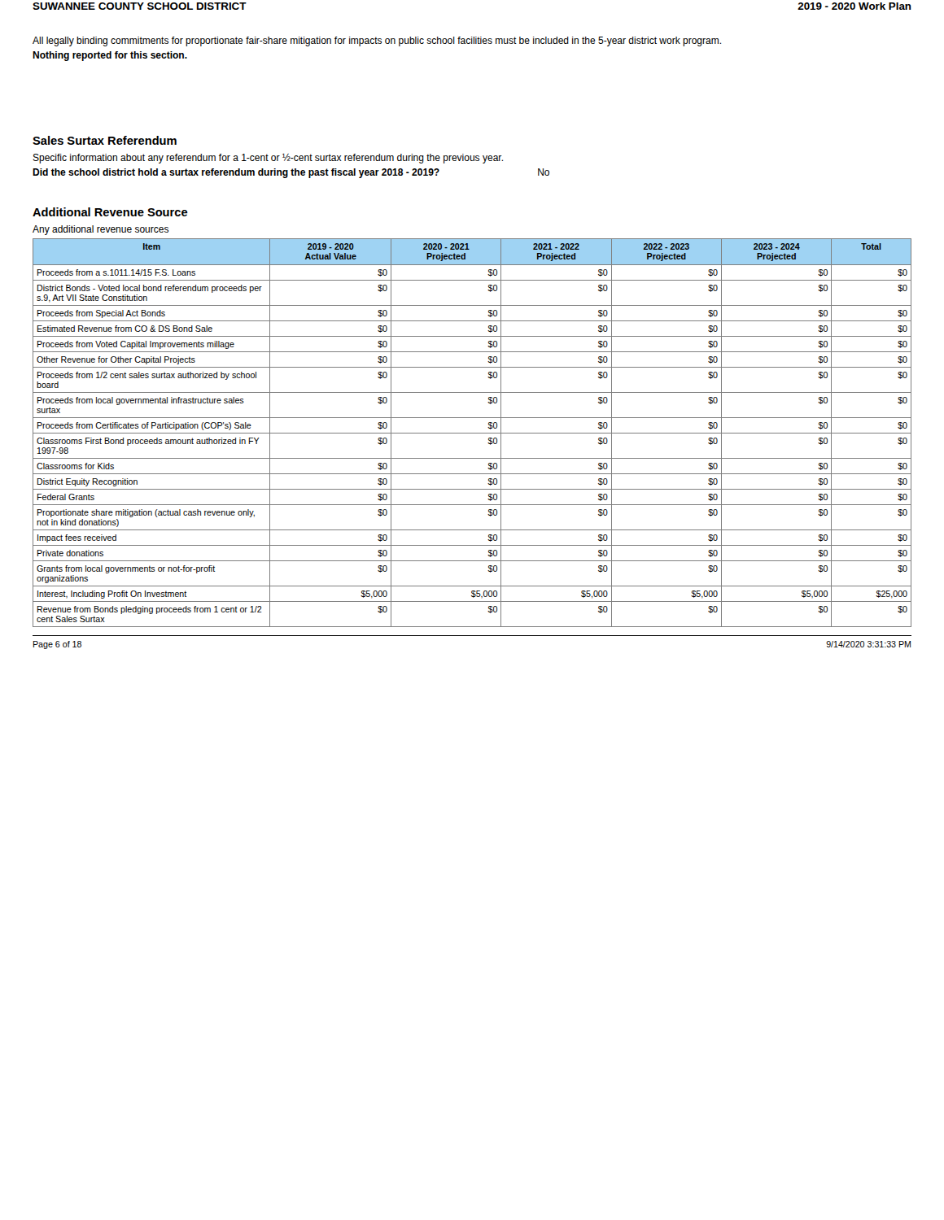SUWANNEE COUNTY SCHOOL DISTRICT 2019 - 2020 Work Plan
All legally binding commitments for proportionate fair-share mitigation for impacts on public school facilities must be included in the 5-year district work program.
Nothing reported for this section.
Sales Surtax Referendum
Specific information about any referendum for a 1-cent or ½-cent surtax referendum during the previous year.
Did the school district hold a surtax referendum during the past fiscal year 2018 - 2019? No
Additional Revenue Source
Any additional revenue sources
| Item | 2019 - 2020 Actual Value | 2020 - 2021 Projected | 2021 - 2022 Projected | 2022 - 2023 Projected | 2023 - 2024 Projected | Total |
| --- | --- | --- | --- | --- | --- | --- |
| Proceeds from a s.1011.14/15 F.S. Loans | $0 | $0 | $0 | $0 | $0 | $0 |
| District Bonds - Voted local bond referendum proceeds per s.9, Art VII State Constitution | $0 | $0 | $0 | $0 | $0 | $0 |
| Proceeds from Special Act Bonds | $0 | $0 | $0 | $0 | $0 | $0 |
| Estimated Revenue from CO & DS Bond Sale | $0 | $0 | $0 | $0 | $0 | $0 |
| Proceeds from Voted Capital Improvements millage | $0 | $0 | $0 | $0 | $0 | $0 |
| Other Revenue for Other Capital Projects | $0 | $0 | $0 | $0 | $0 | $0 |
| Proceeds from 1/2 cent sales surtax authorized by school board | $0 | $0 | $0 | $0 | $0 | $0 |
| Proceeds from local governmental infrastructure sales surtax | $0 | $0 | $0 | $0 | $0 | $0 |
| Proceeds from Certificates of Participation (COP's) Sale | $0 | $0 | $0 | $0 | $0 | $0 |
| Classrooms First Bond proceeds amount authorized in FY 1997-98 | $0 | $0 | $0 | $0 | $0 | $0 |
| Classrooms for Kids | $0 | $0 | $0 | $0 | $0 | $0 |
| District Equity Recognition | $0 | $0 | $0 | $0 | $0 | $0 |
| Federal Grants | $0 | $0 | $0 | $0 | $0 | $0 |
| Proportionate share mitigation (actual cash revenue only, not in kind donations) | $0 | $0 | $0 | $0 | $0 | $0 |
| Impact fees received | $0 | $0 | $0 | $0 | $0 | $0 |
| Private donations | $0 | $0 | $0 | $0 | $0 | $0 |
| Grants from local governments or not-for-profit organizations | $0 | $0 | $0 | $0 | $0 | $0 |
| Interest, Including Profit On Investment | $5,000 | $5,000 | $5,000 | $5,000 | $5,000 | $25,000 |
| Revenue from Bonds pledging proceeds from 1 cent or 1/2 cent Sales Surtax | $0 | $0 | $0 | $0 | $0 | $0 |
Page 6 of 18 9/14/2020 3:31:33 PM